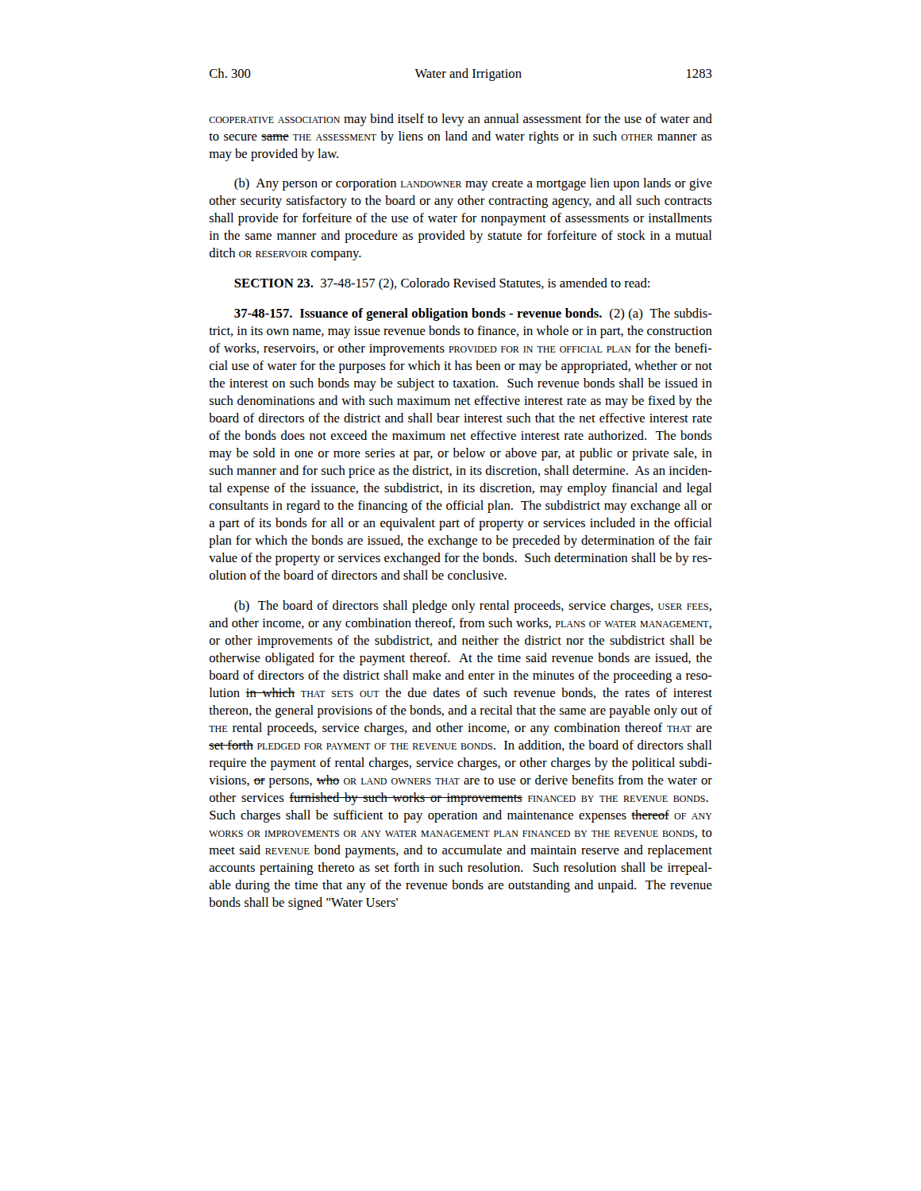Ch. 300 Water and Irrigation 1283
cooperative association may bind itself to levy an annual assessment for the use of water and to secure same the assessment by liens on land and water rights or in such other manner as may be provided by law.
(b) Any person or corporation landowner may create a mortgage lien upon lands or give other security satisfactory to the board or any other contracting agency, and all such contracts shall provide for forfeiture of the use of water for nonpayment of assessments or installments in the same manner and procedure as provided by statute for forfeiture of stock in a mutual ditch or reservoir company.
SECTION 23. 37-48-157 (2), Colorado Revised Statutes, is amended to read:
37-48-157. Issuance of general obligation bonds - revenue bonds. (2) (a) The subdistrict, in its own name, may issue revenue bonds to finance, in whole or in part, the construction of works, reservoirs, or other improvements provided for in the official plan for the beneficial use of water for the purposes for which it has been or may be appropriated, whether or not the interest on such bonds may be subject to taxation. Such revenue bonds shall be issued in such denominations and with such maximum net effective interest rate as may be fixed by the board of directors of the district and shall bear interest such that the net effective interest rate of the bonds does not exceed the maximum net effective interest rate authorized. The bonds may be sold in one or more series at par, or below or above par, at public or private sale, in such manner and for such price as the district, in its discretion, shall determine. As an incidental expense of the issuance, the subdistrict, in its discretion, may employ financial and legal consultants in regard to the financing of the official plan. The subdistrict may exchange all or a part of its bonds for all or an equivalent part of property or services included in the official plan for which the bonds are issued, the exchange to be preceded by determination of the fair value of the property or services exchanged for the bonds. Such determination shall be by resolution of the board of directors and shall be conclusive.
(b) The board of directors shall pledge only rental proceeds, service charges, user fees, and other income, or any combination thereof, from such works, plans of water management, or other improvements of the subdistrict, and neither the district nor the subdistrict shall be otherwise obligated for the payment thereof. At the time said revenue bonds are issued, the board of directors of the district shall make and enter in the minutes of the proceeding a resolution in which that sets out the due dates of such revenue bonds, the rates of interest thereon, the general provisions of the bonds, and a recital that the same are payable only out of the rental proceeds, service charges, and other income, or any combination thereof that are set forth pledged for payment of the revenue bonds. In addition, the board of directors shall require the payment of rental charges, service charges, or other charges by the political subdivisions, or persons, who or land owners that are to use or derive benefits from the water or other services furnished by such works or improvements financed by the revenue bonds. Such charges shall be sufficient to pay operation and maintenance expenses thereof of any works or improvements or any water management plan financed by the revenue bonds, to meet said revenue bond payments, and to accumulate and maintain reserve and replacement accounts pertaining thereto as set forth in such resolution. Such resolution shall be irrepealable during the time that any of the revenue bonds are outstanding and unpaid. The revenue bonds shall be signed "Water Users'